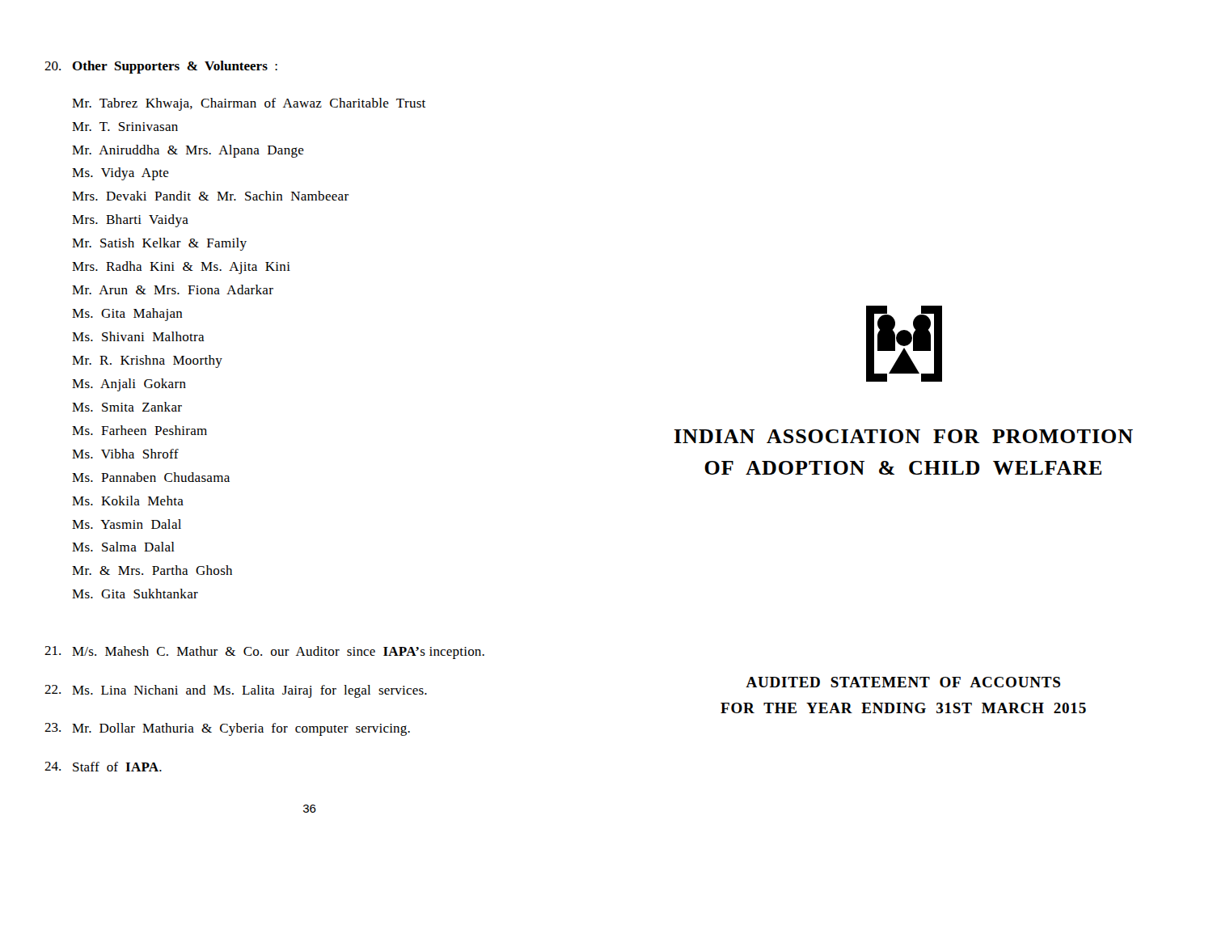20.
Other Supporters & Volunteers :
Mr. Tabrez Khwaja, Chairman of Aawaz Charitable Trust
Mr. T. Srinivasan
Mr. Aniruddha & Mrs. Alpana Dange
Ms. Vidya Apte
Mrs. Devaki Pandit & Mr. Sachin Nambeear
Mrs. Bharti Vaidya
Mr. Satish Kelkar & Family
Mrs. Radha Kini & Ms. Ajita Kini
Mr. Arun & Mrs. Fiona Adarkar
Ms. Gita Mahajan
Ms. Shivani Malhotra
Mr. R. Krishna Moorthy
Ms. Anjali Gokarn
Ms. Smita Zankar
Ms. Farheen Peshiram
Ms. Vibha Shroff
Ms. Pannaben Chudasama
Ms. Kokila Mehta
Ms. Yasmin Dalal
Ms. Salma Dalal
Mr. & Mrs. Partha Ghosh
Ms. Gita Sukhtankar
21.
M/s. Mahesh C. Mathur & Co. our Auditor since IAPA’s inception.
22.
Ms. Lina Nichani and Ms. Lalita Jairaj for legal services.
23.
Mr. Dollar Mathuria & Cyberia for computer servicing.
24.
Staff of IAPA.
36
INDIAN ASSOCIATION FOR PROMOTION
OF ADOPTION & CHILD WELFARE
AUDITED STATEMENT OF ACCOUNTS
FOR THE YEAR ENDING 31ST MARCH 2015